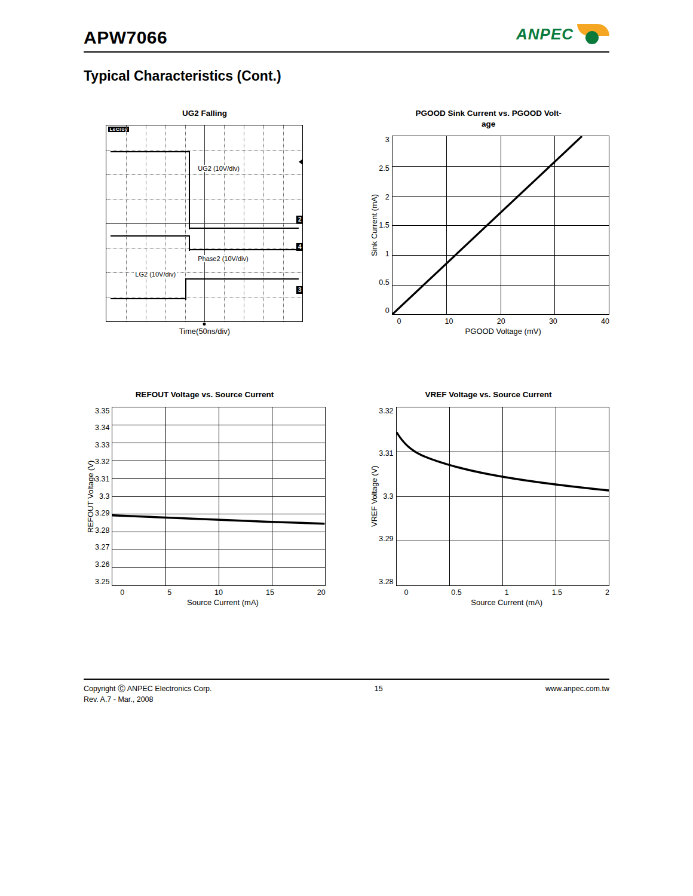APW7066
ANPEC
Typical Characteristics (Cont.)
UG2 Falling
LeCroy
UG2 (10V/div)
2
Phase2 (10V/div)
4
LG2 (10V/div)
3
Time(50ns/div)
PGOOD Sink Current vs. PGOOD Volt-
age
Sink Current (mA)
3 2.5 2 1.5 1 0.5 0
010203040
PGOOD Voltage (mV)
REFOUT Voltage vs. Source Current
REFOUT Voltage (V)
3.35 3.34 3.33 3.32 3.31 3.3 3.29 3.28 3.27 3.26 3.25
05101520
Source Current (mA)
VREF Voltage vs. Source Current
VREF Voltage (V)
3.32 3.31 3.3 3.29 3.28
00.511.52
Source Current (mA)
Copyright Ⓒ ANPEC Electronics Corp.
Rev. A.7 - Mar., 2008
15
www.anpec.com.tw